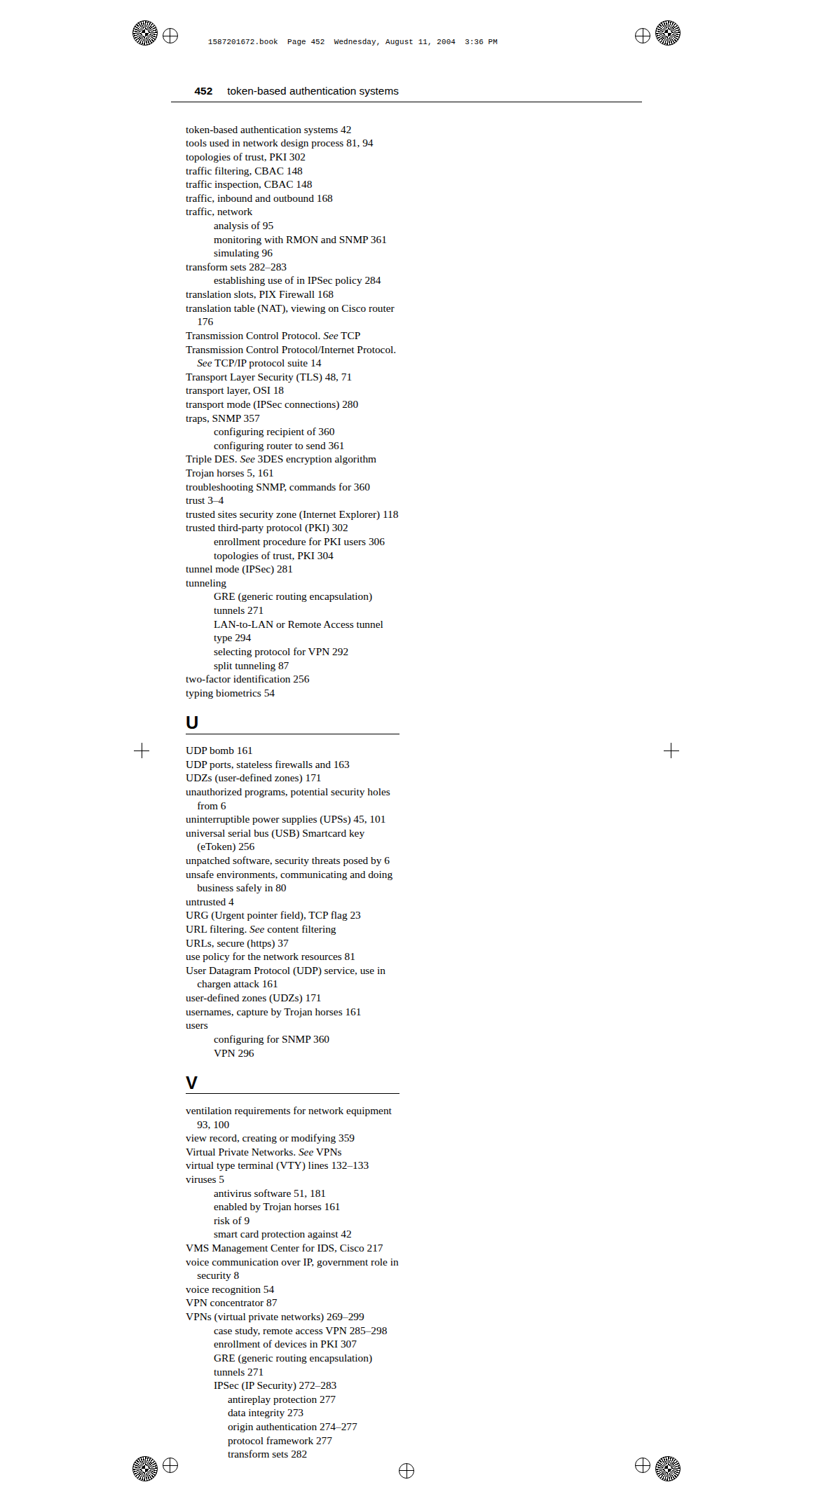1587201672.book Page 452 Wednesday, August 11, 2004 3:36 PM
452 token-based authentication systems
token-based authentication systems 42
tools used in network design process 81, 94
topologies of trust, PKI 302
traffic filtering, CBAC 148
traffic inspection, CBAC 148
traffic, inbound and outbound 168
traffic, network
analysis of 95
monitoring with RMON and SNMP 361
simulating 96
transform sets 282–283
establishing use of in IPSec policy 284
translation slots, PIX Firewall 168
translation table (NAT), viewing on Cisco router 176
Transmission Control Protocol. See TCP
Transmission Control Protocol/Internet Protocol. See TCP/IP protocol suite 14
Transport Layer Security (TLS) 48, 71
transport layer, OSI 18
transport mode (IPSec connections) 280
traps, SNMP 357
configuring recipient of 360
configuring router to send 361
Triple DES. See 3DES encryption algorithm
Trojan horses 5, 161
troubleshooting SNMP, commands for 360
trust 3–4
trusted sites security zone (Internet Explorer) 118
trusted third-party protocol (PKI) 302
enrollment procedure for PKI users 306
topologies of trust, PKI 304
tunnel mode (IPSec) 281
tunneling
GRE (generic routing encapsulation) tunnels 271
LAN-to-LAN or Remote Access tunnel type 294
selecting protocol for VPN 292
split tunneling 87
two-factor identification 256
typing biometrics 54
U
UDP bomb 161
UDP ports, stateless firewalls and 163
UDZs (user-defined zones) 171
unauthorized programs, potential security holes from 6
uninterruptible power supplies (UPSs) 45, 101
universal serial bus (USB) Smartcard key (eToken) 256
unpatched software, security threats posed by 6
unsafe environments, communicating and doing business safely in 80
untrusted 4
URG (Urgent pointer field), TCP flag 23
URL filtering. See content filtering
URLs, secure (https) 37
use policy for the network resources 81
User Datagram Protocol (UDP) service, use in chargen attack 161
user-defined zones (UDZs) 171
usernames, capture by Trojan horses 161
users
configuring for SNMP 360
VPN 296
V
ventilation requirements for network equipment 93, 100
view record, creating or modifying 359
Virtual Private Networks. See VPNs
virtual type terminal (VTY) lines 132–133
viruses 5
antivirus software 51, 181
enabled by Trojan horses 161
risk of 9
smart card protection against 42
VMS Management Center for IDS, Cisco 217
voice communication over IP, government role in security 8
voice recognition 54
VPN concentrator 87
VPNs (virtual private networks) 269–299
case study, remote access VPN 285–298
enrollment of devices in PKI 307
GRE (generic routing encapsulation) tunnels 271
IPSec (IP Security) 272–283
antireplay protection 277
data integrity 273
origin authentication 274–277
protocol framework 277
transform sets 282